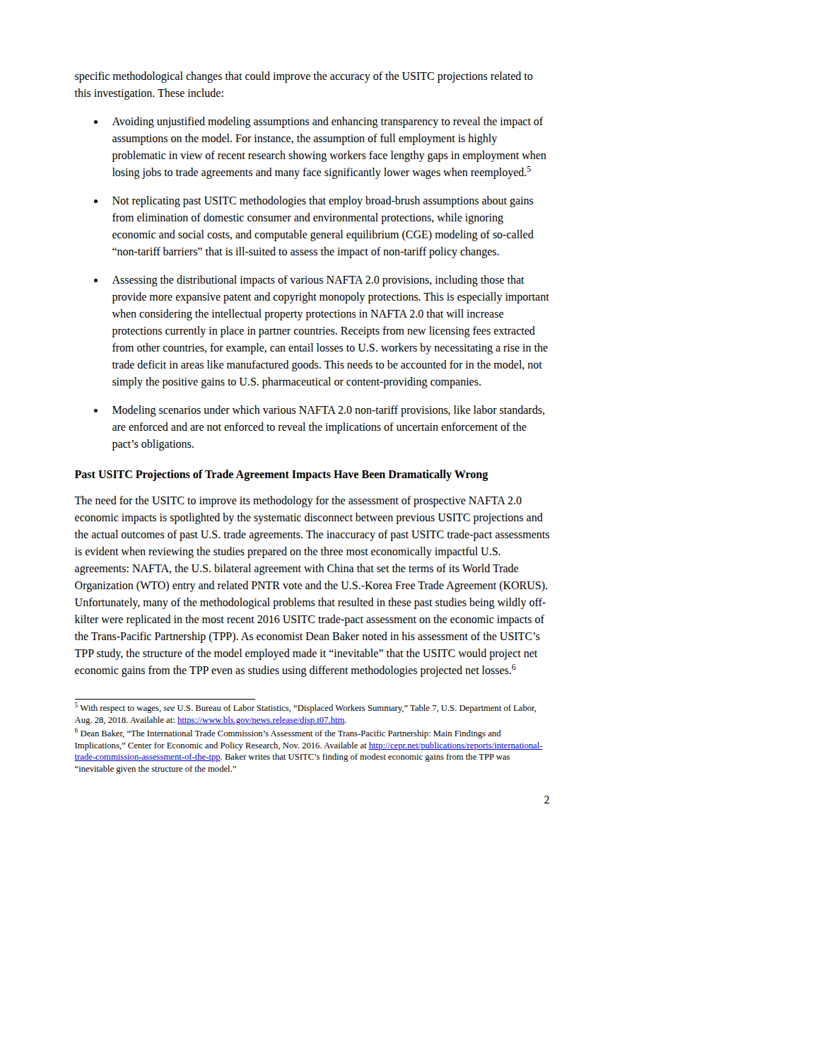specific methodological changes that could improve the accuracy of the USITC projections related to this investigation. These include:
Avoiding unjustified modeling assumptions and enhancing transparency to reveal the impact of assumptions on the model. For instance, the assumption of full employment is highly problematic in view of recent research showing workers face lengthy gaps in employment when losing jobs to trade agreements and many face significantly lower wages when reemployed.5
Not replicating past USITC methodologies that employ broad-brush assumptions about gains from elimination of domestic consumer and environmental protections, while ignoring economic and social costs, and computable general equilibrium (CGE) modeling of so-called “non-tariff barriers” that is ill-suited to assess the impact of non-tariff policy changes.
Assessing the distributional impacts of various NAFTA 2.0 provisions, including those that provide more expansive patent and copyright monopoly protections. This is especially important when considering the intellectual property protections in NAFTA 2.0 that will increase protections currently in place in partner countries. Receipts from new licensing fees extracted from other countries, for example, can entail losses to U.S. workers by necessitating a rise in the trade deficit in areas like manufactured goods. This needs to be accounted for in the model, not simply the positive gains to U.S. pharmaceutical or content-providing companies.
Modeling scenarios under which various NAFTA 2.0 non-tariff provisions, like labor standards, are enforced and are not enforced to reveal the implications of uncertain enforcement of the pact’s obligations.
Past USITC Projections of Trade Agreement Impacts Have Been Dramatically Wrong
The need for the USITC to improve its methodology for the assessment of prospective NAFTA 2.0 economic impacts is spotlighted by the systematic disconnect between previous USITC projections and the actual outcomes of past U.S. trade agreements. The inaccuracy of past USITC trade-pact assessments is evident when reviewing the studies prepared on the three most economically impactful U.S. agreements: NAFTA, the U.S. bilateral agreement with China that set the terms of its World Trade Organization (WTO) entry and related PNTR vote and the U.S.-Korea Free Trade Agreement (KORUS). Unfortunately, many of the methodological problems that resulted in these past studies being wildly off-kilter were replicated in the most recent 2016 USITC trade-pact assessment on the economic impacts of the Trans-Pacific Partnership (TPP). As economist Dean Baker noted in his assessment of the USITC’s TPP study, the structure of the model employed made it “inevitable” that the USITC would project net economic gains from the TPP even as studies using different methodologies projected net losses.6
5 With respect to wages, see U.S. Bureau of Labor Statistics, “Displaced Workers Summary,” Table 7, U.S. Department of Labor, Aug. 28, 2018. Available at: https://www.bls.gov/news.release/disp.t07.htm.
6 Dean Baker, “The International Trade Commission’s Assessment of the Trans-Pacific Partnership: Main Findings and Implications,” Center for Economic and Policy Research, Nov. 2016. Available at http://cepr.net/publications/reports/international-trade-commission-assessment-of-the-tpp. Baker writes that USITC’s finding of modest economic gains from the TPP was “inevitable given the structure of the model.”
2